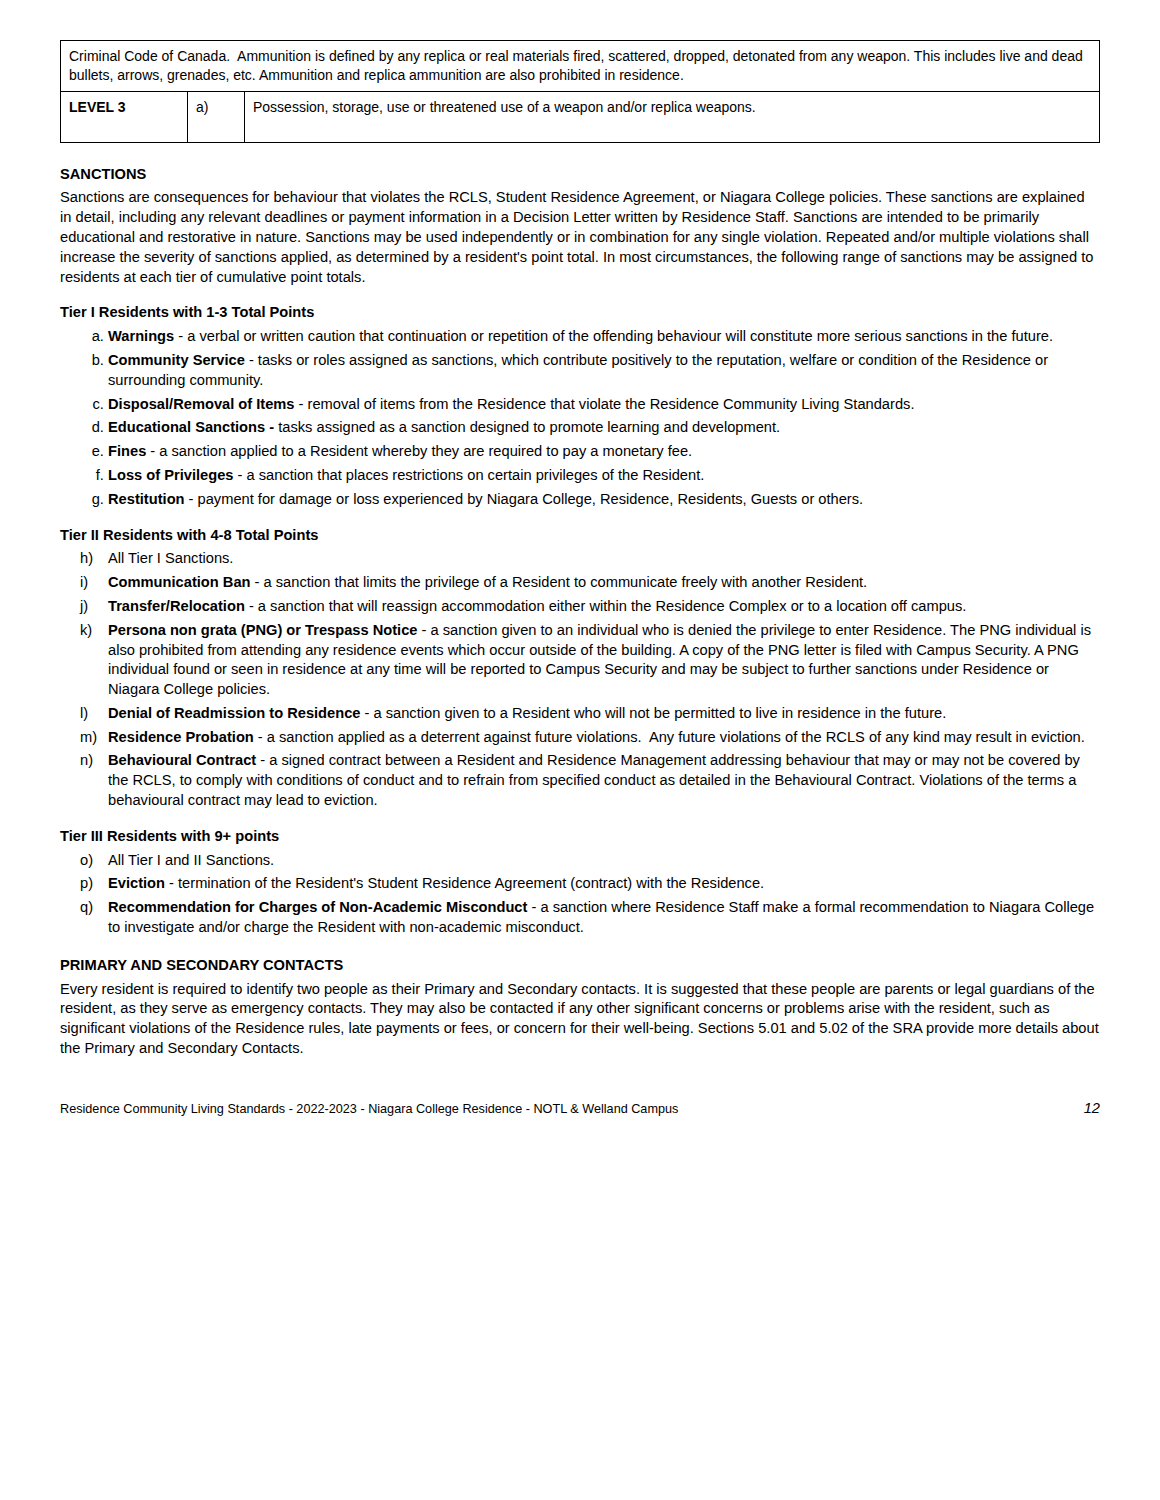| Criminal Code of Canada. Ammunition is defined by any replica or real materials fired, scattered, dropped, detonated from any weapon. This includes live and dead bullets, arrows, grenades, etc. Ammunition and replica ammunition are also prohibited in residence. |
| LEVEL 3 | a) | Possession, storage, use or threatened use of a weapon and/or replica weapons. |
Sanctions
Sanctions are consequences for behaviour that violates the RCLS, Student Residence Agreement, or Niagara College policies. These sanctions are explained in detail, including any relevant deadlines or payment information in a Decision Letter written by Residence Staff. Sanctions are intended to be primarily educational and restorative in nature. Sanctions may be used independently or in combination for any single violation. Repeated and/or multiple violations shall increase the severity of sanctions applied, as determined by a resident's point total. In most circumstances, the following range of sanctions may be assigned to residents at each tier of cumulative point totals.
Tier I Residents with 1-3 Total Points
Warnings - a verbal or written caution that continuation or repetition of the offending behaviour will constitute more serious sanctions in the future.
Community Service - tasks or roles assigned as sanctions, which contribute positively to the reputation, welfare or condition of the Residence or surrounding community.
Disposal/Removal of Items - removal of items from the Residence that violate the Residence Community Living Standards.
Educational Sanctions - tasks assigned as a sanction designed to promote learning and development.
Fines - a sanction applied to a Resident whereby they are required to pay a monetary fee.
Loss of Privileges - a sanction that places restrictions on certain privileges of the Resident.
Restitution - payment for damage or loss experienced by Niagara College, Residence, Residents, Guests or others.
Tier II Residents with 4-8 Total Points
h) All Tier I Sanctions.
i) Communication Ban - a sanction that limits the privilege of a Resident to communicate freely with another Resident.
j) Transfer/Relocation - a sanction that will reassign accommodation either within the Residence Complex or to a location off campus.
k) Persona non grata (PNG) or Trespass Notice - a sanction given to an individual who is denied the privilege to enter Residence. The PNG individual is also prohibited from attending any residence events which occur outside of the building. A copy of the PNG letter is filed with Campus Security. A PNG individual found or seen in residence at any time will be reported to Campus Security and may be subject to further sanctions under Residence or Niagara College policies.
l) Denial of Readmission to Residence - a sanction given to a Resident who will not be permitted to live in residence in the future.
m) Residence Probation - a sanction applied as a deterrent against future violations. Any future violations of the RCLS of any kind may result in eviction.
n) Behavioural Contract - a signed contract between a Resident and Residence Management addressing behaviour that may or may not be covered by the RCLS, to comply with conditions of conduct and to refrain from specified conduct as detailed in the Behavioural Contract. Violations of the terms a behavioural contract may lead to eviction.
Tier III Residents with 9+ points
o) All Tier I and II Sanctions.
p) Eviction - termination of the Resident's Student Residence Agreement (contract) with the Residence.
q) Recommendation for Charges of Non-Academic Misconduct - a sanction where Residence Staff make a formal recommendation to Niagara College to investigate and/or charge the Resident with non-academic misconduct.
Primary and Secondary Contacts
Every resident is required to identify two people as their Primary and Secondary contacts. It is suggested that these people are parents or legal guardians of the resident, as they serve as emergency contacts. They may also be contacted if any other significant concerns or problems arise with the resident, such as significant violations of the Residence rules, late payments or fees, or concern for their well-being. Sections 5.01 and 5.02 of the SRA provide more details about the Primary and Secondary Contacts.
Residence Community Living Standards - 2022-2023 - Niagara College Residence - NOTL & Welland Campus 12